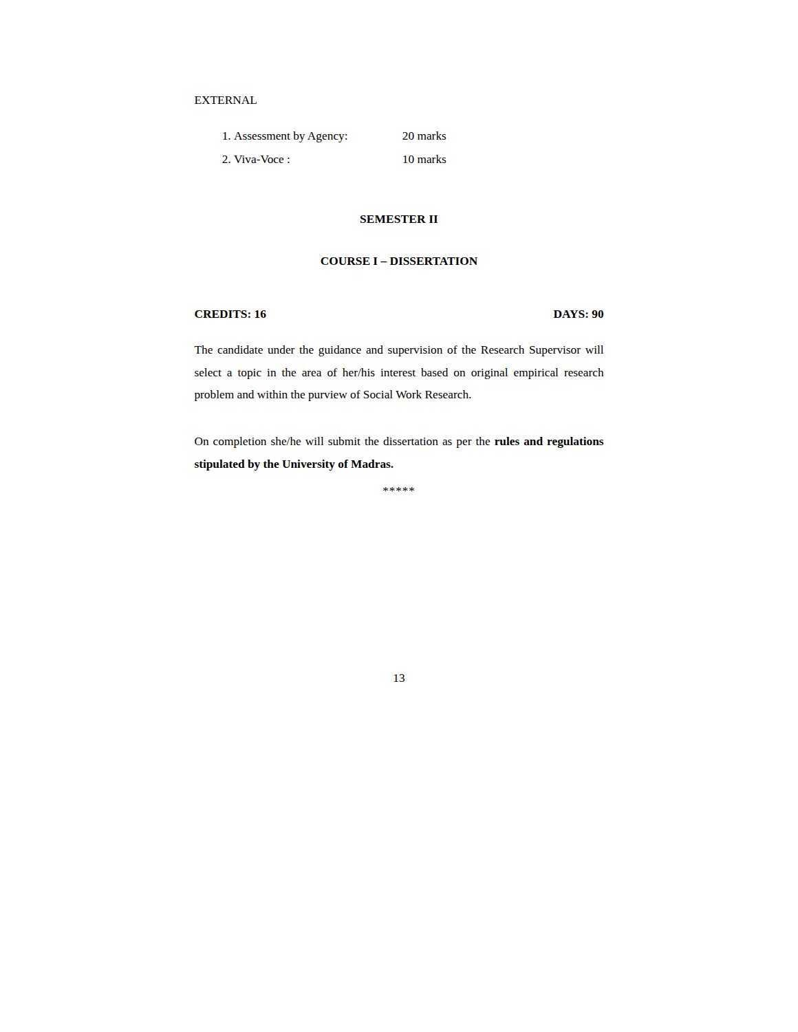EXTERNAL
Assessment by Agency: 20 marks
Viva-Voce : 10 marks
SEMESTER II
COURSE I – DISSERTATION
CREDITS: 16 DAYS: 90
The candidate under the guidance and supervision of the Research Supervisor will select a topic in the area of her/his interest based on original empirical research problem and within the purview of Social Work Research.
On completion she/he will submit the dissertation as per the rules and regulations stipulated by the University of Madras.
*****
13